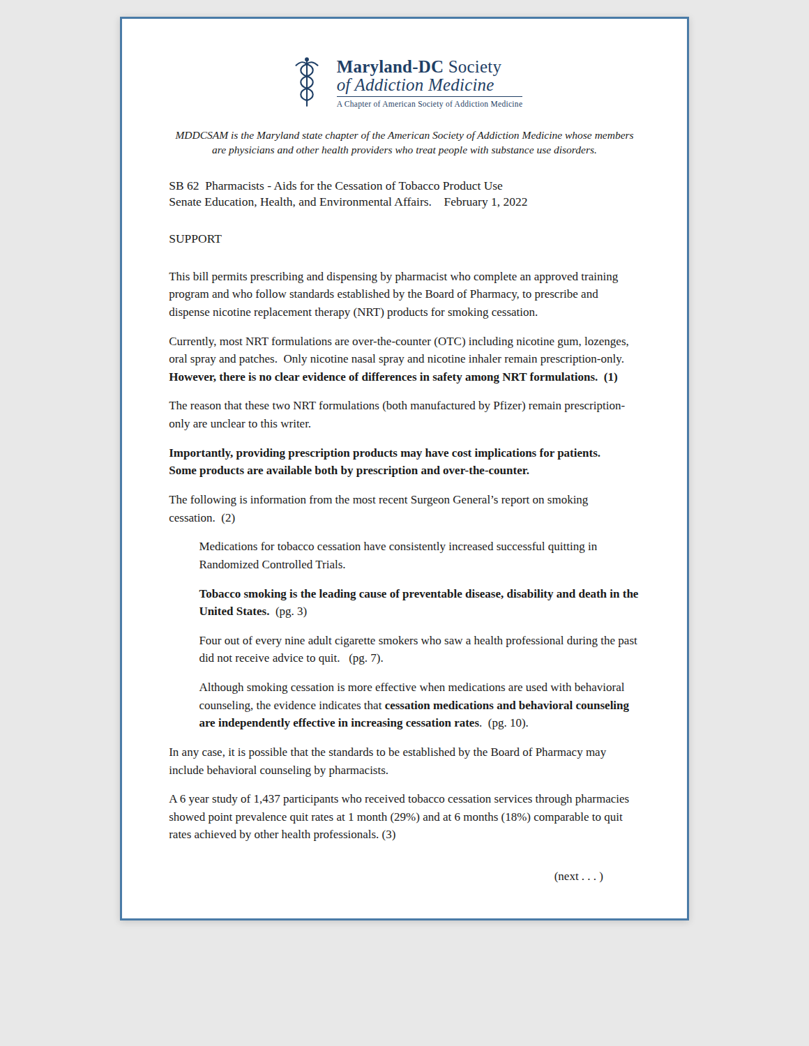Maryland-DC Society
of Addiction Medicine
A Chapter of American Society of Addiction Medicine
MDDCSAM is the Maryland state chapter of the American Society of Addiction Medicine whose members are physicians and other health providers who treat people with substance use disorders.
SB 62 Pharmacists - Aids for the Cessation of Tobacco Product Use Senate Education, Health, and Environmental Affairs. February 1, 2022
SUPPORT
This bill permits prescribing and dispensing by pharmacist who complete an approved training program and who follow standards established by the Board of Pharmacy, to prescribe and dispense nicotine replacement therapy (NRT) products for smoking cessation.
Currently, most NRT formulations are over-the-counter (OTC) including nicotine gum, lozenges, oral spray and patches. Only nicotine nasal spray and nicotine inhaler remain prescription-only.
However, there is no clear evidence of differences in safety among NRT formulations. (1)
The reason that these two NRT formulations (both manufactured by Pfizer) remain prescription-only are unclear to this writer.
Importantly, providing prescription products may have cost implications for patients.
Some products are available both by prescription and over-the-counter.
The following is information from the most recent Surgeon General’s report on smoking cessation. (2)
Medications for tobacco cessation have consistently increased successful quitting in Randomized Controlled Trials.
Tobacco smoking is the leading cause of preventable disease, disability and death in the United States. (pg. 3)
Four out of every nine adult cigarette smokers who saw a health professional during the past did not receive advice to quit. (pg. 7).
Although smoking cessation is more effective when medications are used with behavioral counseling, the evidence indicates that cessation medications and behavioral counseling are independently effective in increasing cessation rates. (pg. 10).
In any case, it is possible that the standards to be established by the Board of Pharmacy may include behavioral counseling by pharmacists.
A 6 year study of 1,437 participants who received tobacco cessation services through pharmacies showed point prevalence quit rates at 1 month (29%) and at 6 months (18%) comparable to quit rates achieved by other health professionals. (3)
(next . . . )